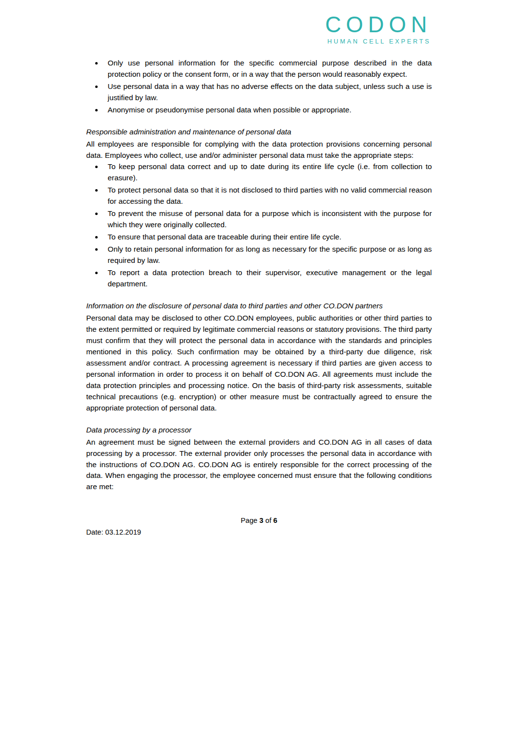CODON HUMAN CELL EXPERTS
Only use personal information for the specific commercial purpose described in the data protection policy or the consent form, or in a way that the person would reasonably expect.
Use personal data in a way that has no adverse effects on the data subject, unless such a use is justified by law.
Anonymise or pseudonymise personal data when possible or appropriate.
Responsible administration and maintenance of personal data
All employees are responsible for complying with the data protection provisions concerning personal data. Employees who collect, use and/or administer personal data must take the appropriate steps:
To keep personal data correct and up to date during its entire life cycle (i.e. from collection to erasure).
To protect personal data so that it is not disclosed to third parties with no valid commercial reason for accessing the data.
To prevent the misuse of personal data for a purpose which is inconsistent with the purpose for which they were originally collected.
To ensure that personal data are traceable during their entire life cycle.
Only to retain personal information for as long as necessary for the specific purpose or as long as required by law.
To report a data protection breach to their supervisor, executive management or the legal department.
Information on the disclosure of personal data to third parties and other CO.DON partners
Personal data may be disclosed to other CO.DON employees, public authorities or other third parties to the extent permitted or required by legitimate commercial reasons or statutory provisions. The third party must confirm that they will protect the personal data in accordance with the standards and principles mentioned in this policy. Such confirmation may be obtained by a third-party due diligence, risk assessment and/or contract. A processing agreement is necessary if third parties are given access to personal information in order to process it on behalf of CO.DON AG. All agreements must include the data protection principles and processing notice. On the basis of third-party risk assessments, suitable technical precautions (e.g. encryption) or other measure must be contractually agreed to ensure the appropriate protection of personal data.
Data processing by a processor
An agreement must be signed between the external providers and CO.DON AG in all cases of data processing by a processor. The external provider only processes the personal data in accordance with the instructions of CO.DON AG. CO.DON AG is entirely responsible for the correct processing of the data. When engaging the processor, the employee concerned must ensure that the following conditions are met:
Page 3 of 6
Date: 03.12.2019